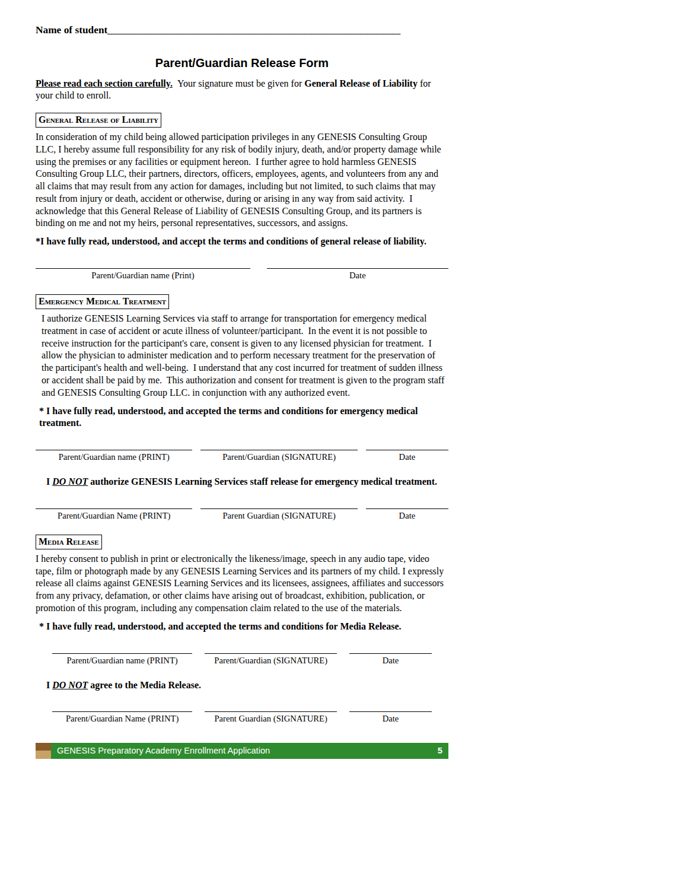Name of student_________________________________________________________
Parent/Guardian Release Form
Please read each section carefully. Your signature must be given for General Release of Liability for your child to enroll.
General Release of Liability
In consideration of my child being allowed participation privileges in any GENESIS Consulting Group LLC, I hereby assume full responsibility for any risk of bodily injury, death, and/or property damage while using the premises or any facilities or equipment hereon. I further agree to hold harmless GENESIS Consulting Group LLC, their partners, directors, officers, employees, agents, and volunteers from any and all claims that may result from any action for damages, including but not limited, to such claims that may result from injury or death, accident or otherwise, during or arising in any way from said activity. I acknowledge that this General Release of Liability of GENESIS Consulting Group, and its partners is binding on me and not my heirs, personal representatives, successors, and assigns.
*I have fully read, understood, and accept the terms and conditions of general release of liability.
| Parent/Guardian name (Print) | | Date |
Emergency Medical Treatment
I authorize GENESIS Learning Services via staff to arrange for transportation for emergency medical treatment in case of accident or acute illness of volunteer/participant. In the event it is not possible to receive instruction for the participant's care, consent is given to any licensed physician for treatment. I allow the physician to administer medication and to perform necessary treatment for the preservation of the participant's health and well-being. I understand that any cost incurred for treatment of sudden illness or accident shall be paid by me. This authorization and consent for treatment is given to the program staff and GENESIS Consulting Group LLC. in conjunction with any authorized event.
* I have fully read, understood, and accepted the terms and conditions for emergency medical treatment.
| Parent/Guardian name (PRINT) | | Parent/Guardian (SIGNATURE) | | Date |
I DO NOT authorize GENESIS Learning Services staff release for emergency medical treatment.
| Parent/Guardian Name (PRINT) | | Parent Guardian (SIGNATURE) | | Date |
Media Release
I hereby consent to publish in print or electronically the likeness/image, speech in any audio tape, video tape, film or photograph made by any GENESIS Learning Services and its partners of my child. I expressly release all claims against GENESIS Learning Services and its licensees, assignees, affiliates and successors from any privacy, defamation, or other claims have arising out of broadcast, exhibition, publication, or promotion of this program, including any compensation claim related to the use of the materials.
* I have fully read, understood, and accepted the terms and conditions for Media Release.
| | Parent/Guardian name (PRINT) | | Parent/Guardian (SIGNATURE) | | Date | |
I DO NOT agree to the Media Release.
| | Parent/Guardian Name (PRINT) | | Parent Guardian (SIGNATURE) | | Date | |
GENESIS Preparatory Academy Enrollment Application
5